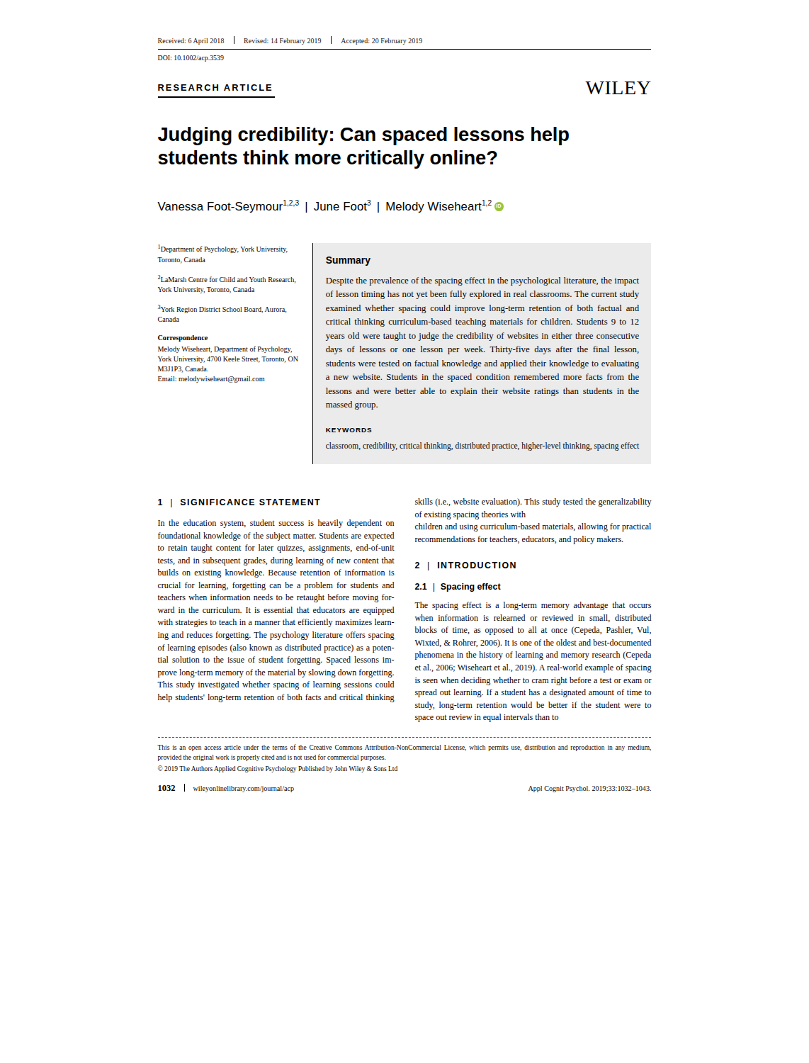Received: 6 April 2018 Revised: 14 February 2019 Accepted: 20 February 2019
DOI: 10.1002/acp.3539
Research Article
WILEY
Judging credibility: Can spaced lessons help students think more critically online?
Vanessa Foot‐Seymour1,2,3|June Foot3|Melody Wiseheart1,2
1Department of Psychology, York University, Toronto, Canada
2LaMarsh Centre for Child and Youth Research, York University, Toronto, Canada
3York Region District School Board, Aurora, Canada
Correspondence
Melody Wiseheart, Department of Psychology, York University, 4700 Keele Street, Toronto, ON M3J1P3, Canada.
Email: melodywiseheart@gmail.com
Summary
Despite the prevalence of the spacing effect in the psychological literature, the impact of lesson timing has not yet been fully explored in real classrooms. The current study examined whether spacing could improve long‐term retention of both factual and critical thinking curriculum‐based teaching materials for children. Students 9 to 12 years old were taught to judge the credibility of websites in either three consecutive days of lessons or one lesson per week. Thirty‐five days after the final lesson, students were tested on factual knowledge and applied their knowledge to evaluating a new website. Students in the spaced condition remembered more facts from the lessons and were better able to explain their website ratings than students in the massed group.
Keywords
classroom, credibility, critical thinking, distributed practice, higher‐level thinking, spacing effect
1|SIGNIFICANCE STATEMENT
In the education system, student success is heavily dependent on foundational knowledge of the subject matter. Students are expected to retain taught content for later quizzes, assignments, end‐of‐unit tests, and in subsequent grades, during learning of new content that builds on existing knowledge. Because retention of information is crucial for learning, forgetting can be a problem for students and teachers when information needs to be retaught before moving forward in the curriculum. It is essential that educators are equipped with strategies to teach in a manner that efficiently maximizes learning and reduces forgetting. The psychology literature offers spacing of learning episodes (also known as distributed practice) as a potential solution to the issue of student forgetting. Spaced lessons improve long‐term memory of the material by slowing down forgetting. This study investigated whether spacing of learning sessions could help students' long‐term retention of both facts and critical thinking skills (i.e., website evaluation). This study tested the generalizability of existing spacing theories with
children and using curriculum‐based materials, allowing for practical recommendations for teachers, educators, and policy makers.
2|INTRODUCTION
2.1|Spacing effect
The spacing effect is a long‐term memory advantage that occurs when information is relearned or reviewed in small, distributed blocks of time, as opposed to all at once (Cepeda, Pashler, Vul, Wixted, & Rohrer, 2006). It is one of the oldest and best‐documented phenomena in the history of learning and memory research (Cepeda et al., 2006; Wiseheart et al., 2019). A real‐world example of spacing is seen when deciding whether to cram right before a test or exam or spread out learning. If a student has a designated amount of time to study, long‐term retention would be better if the student were to space out review in equal intervals than to
This is an open access article under the terms of the Creative Commons Attribution‐NonCommercial License, which permits use, distribution and reproduction in any medium, provided the original work is properly cited and is not used for commercial purposes.
© 2019 The Authors Applied Cognitive Psychology Published by John Wiley & Sons Ltd
1032 wileyonlinelibrary.com/journal/acp
Appl Cognit Psychol. 2019;33:1032–1043.